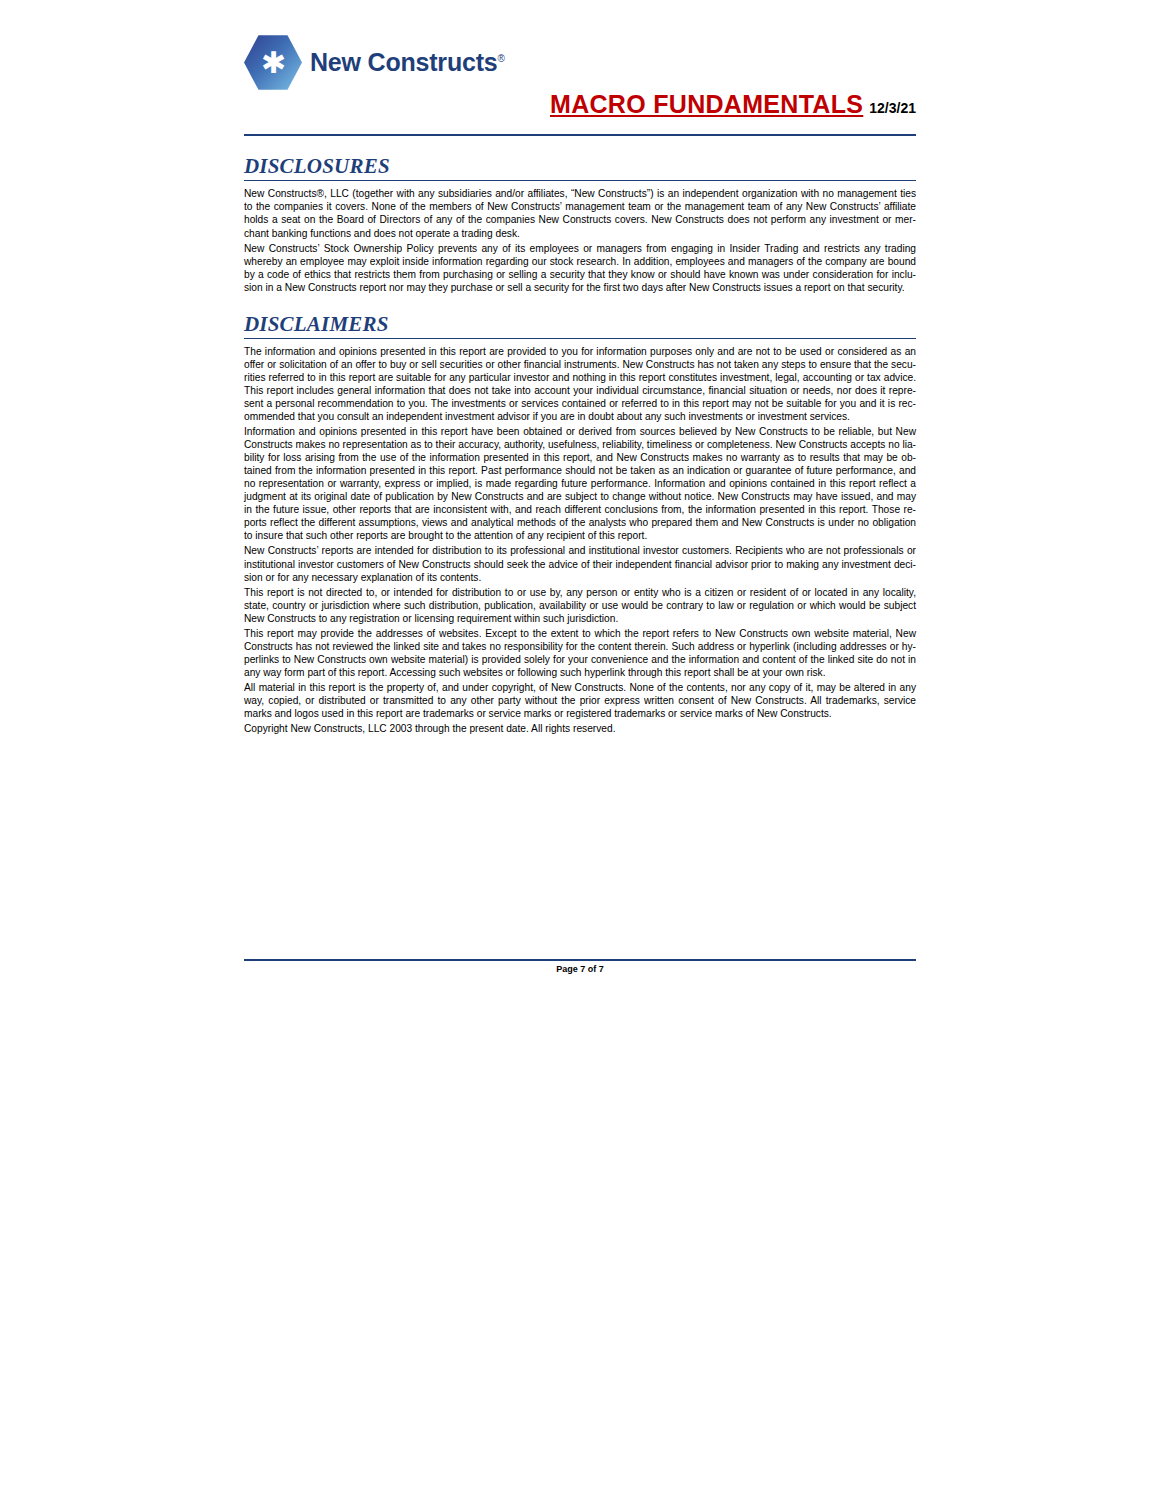✱
New Constructs®
MACRO FUNDAMENTALS 12/3/21
DISCLOSURES
New Constructs®, LLC (together with any subsidiaries and/or affiliates, “New Constructs”) is an independent organization with no management ties to the companies it covers. None of the members of New Constructs’ management team or the management team of any New Constructs’ affiliate holds a seat on the Board of Directors of any of the companies New Constructs covers. New Constructs does not perform any investment or merchant banking functions and does not operate a trading desk.
New Constructs’ Stock Ownership Policy prevents any of its employees or managers from engaging in Insider Trading and restricts any trading whereby an employee may exploit inside information regarding our stock research. In addition, employees and managers of the company are bound by a code of ethics that restricts them from purchasing or selling a security that they know or should have known was under consideration for inclusion in a New Constructs report nor may they purchase or sell a security for the first two days after New Constructs issues a report on that security.
DISCLAIMERS
The information and opinions presented in this report are provided to you for information purposes only and are not to be used or considered as an offer or solicitation of an offer to buy or sell securities or other financial instruments. New Constructs has not taken any steps to ensure that the securities referred to in this report are suitable for any particular investor and nothing in this report constitutes investment, legal, accounting or tax advice. This report includes general information that does not take into account your individual circumstance, financial situation or needs, nor does it represent a personal recommendation to you. The investments or services contained or referred to in this report may not be suitable for you and it is recommended that you consult an independent investment advisor if you are in doubt about any such investments or investment services.
Information and opinions presented in this report have been obtained or derived from sources believed by New Constructs to be reliable, but New Constructs makes no representation as to their accuracy, authority, usefulness, reliability, timeliness or completeness. New Constructs accepts no liability for loss arising from the use of the information presented in this report, and New Constructs makes no warranty as to results that may be obtained from the information presented in this report. Past performance should not be taken as an indication or guarantee of future performance, and no representation or warranty, express or implied, is made regarding future performance. Information and opinions contained in this report reflect a judgment at its original date of publication by New Constructs and are subject to change without notice. New Constructs may have issued, and may in the future issue, other reports that are inconsistent with, and reach different conclusions from, the information presented in this report. Those reports reflect the different assumptions, views and analytical methods of the analysts who prepared them and New Constructs is under no obligation to insure that such other reports are brought to the attention of any recipient of this report.
New Constructs’ reports are intended for distribution to its professional and institutional investor customers. Recipients who are not professionals or institutional investor customers of New Constructs should seek the advice of their independent financial advisor prior to making any investment decision or for any necessary explanation of its contents.
This report is not directed to, or intended for distribution to or use by, any person or entity who is a citizen or resident of or located in any locality, state, country or jurisdiction where such distribution, publication, availability or use would be contrary to law or regulation or which would be subject New Constructs to any registration or licensing requirement within such jurisdiction.
This report may provide the addresses of websites. Except to the extent to which the report refers to New Constructs own website material, New Constructs has not reviewed the linked site and takes no responsibility for the content therein. Such address or hyperlink (including addresses or hyperlinks to New Constructs own website material) is provided solely for your convenience and the information and content of the linked site do not in any way form part of this report. Accessing such websites or following such hyperlink through this report shall be at your own risk.
All material in this report is the property of, and under copyright, of New Constructs. None of the contents, nor any copy of it, may be altered in any way, copied, or distributed or transmitted to any other party without the prior express written consent of New Constructs. All trademarks, service marks and logos used in this report are trademarks or service marks or registered trademarks or service marks of New Constructs.
Copyright New Constructs, LLC 2003 through the present date. All rights reserved.
Page 7 of 7